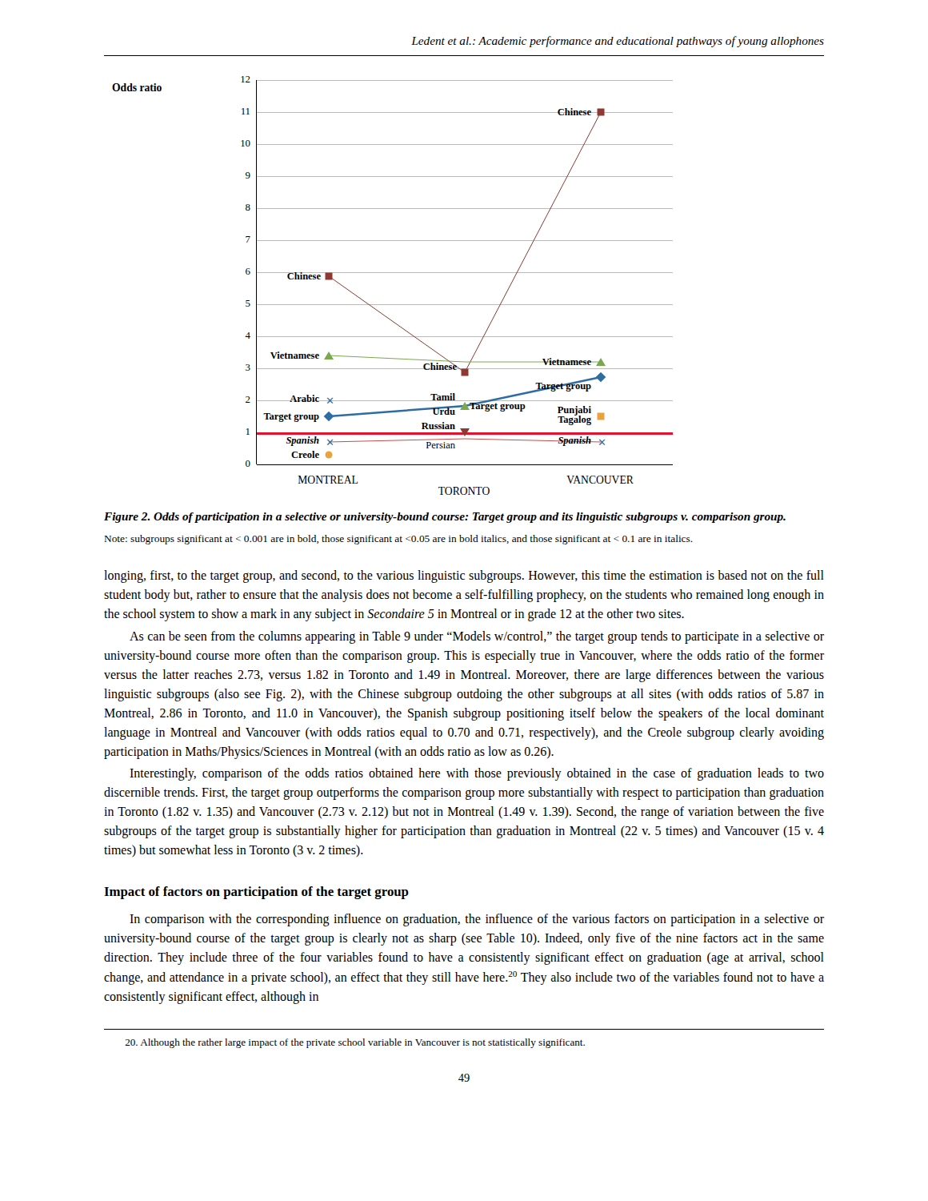Ledent et al.: Academic performance and educational pathways of young allophones
Odds ratio
12
11
10
9
8
7
6
5
4
3
2
1
0
Chinese
Vietnamese
✕
Arabic
Target group
✕
Spanish
Creole
Chinese
Tamil
Target group
Urdu
Russian
Persian
Vietnamese
Chinese
Target group
Punjabi
Tagalog
✕
Spanish
MONTREAL TORONTO VANCOUVER
Figure 2. Odds of participation in a selective or university-bound course: Target group and its linguistic subgroups v. comparison group. Note: subgroups significant at < 0.001 are in bold, those significant at <0.05 are in bold italics, and those significant at < 0.1 are in italics.
longing, first, to the target group, and second, to the various linguistic subgroups. However, this time the estimation is based not on the full student body but, rather to ensure that the analysis does not become a self-fulfilling prophecy, on the students who remained long enough in the school system to show a mark in any subject in Secondaire 5 in Montreal or in grade 12 at the other two sites.
As can be seen from the columns appearing in Table 9 under “Models w/control,” the target group tends to participate in a selective or university-bound course more often than the comparison group. This is especially true in Vancouver, where the odds ratio of the former versus the latter reaches 2.73, versus 1.82 in Toronto and 1.49 in Montreal. Moreover, there are large differences between the various linguistic subgroups (also see Fig. 2), with the Chinese subgroup outdoing the other subgroups at all sites (with odds ratios of 5.87 in Montreal, 2.86 in Toronto, and 11.0 in Vancouver), the Spanish subgroup positioning itself below the speakers of the local dominant language in Montreal and Vancouver (with odds ratios equal to 0.70 and 0.71, respectively), and the Creole subgroup clearly avoiding participation in Maths/Physics/Sciences in Montreal (with an odds ratio as low as 0.26).
Interestingly, comparison of the odds ratios obtained here with those previously obtained in the case of graduation leads to two discernible trends. First, the target group outperforms the comparison group more substantially with respect to participation than graduation in Toronto (1.82 v. 1.35) and Vancouver (2.73 v. 2.12) but not in Montreal (1.49 v. 1.39). Second, the range of variation between the five subgroups of the target group is substantially higher for participation than graduation in Montreal (22 v. 5 times) and Vancouver (15 v. 4 times) but somewhat less in Toronto (3 v. 2 times).
Impact of factors on participation of the target group
In comparison with the corresponding influence on graduation, the influence of the various factors on participation in a selective or university-bound course of the target group is clearly not as sharp (see Table 10). Indeed, only five of the nine factors act in the same direction. They include three of the four variables found to have a consistently significant effect on graduation (age at arrival, school change, and attendance in a private school), an effect that they still have here.20 They also include two of the variables found not to have a consistently significant effect, although in
20. Although the rather large impact of the private school variable in Vancouver is not statistically significant.
49